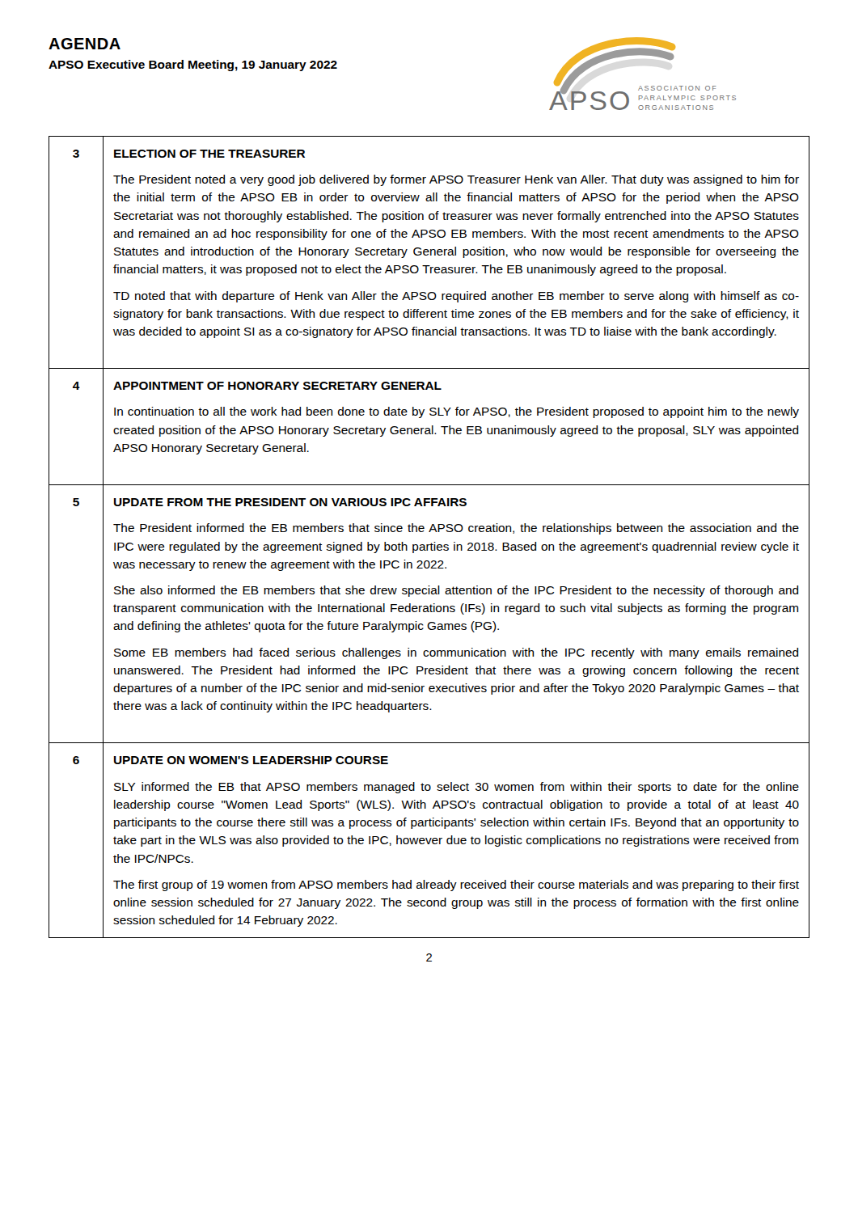AGENDA
APSO Executive Board Meeting, 19 January 2022
APSO ASSOCIATION OF PARALYMPIC SPORTS ORGANISATIONS
| 3 | Election of the Treasurer The President noted a very good job delivered by former APSO Treasurer Henk van Aller. That duty was assigned to him for the initial term of the APSO EB in order to overview all the financial matters of APSO for the period when the APSO Secretariat was not thoroughly established. The position of treasurer was never formally entrenched into the APSO Statutes and remained an ad hoc responsibility for one of the APSO EB members. With the most recent amendments to the APSO Statutes and introduction of the Honorary Secretary General position, who now would be responsible for overseeing the financial matters, it was proposed not to elect the APSO Treasurer. The EB unanimously agreed to the proposal. TD noted that with departure of Henk van Aller the APSO required another EB member to serve along with himself as co-signatory for bank transactions. With due respect to different time zones of the EB members and for the sake of efficiency, it was decided to appoint SI as a co-signatory for APSO financial transactions. It was TD to liaise with the bank accordingly. |
| 4 | Appointment of Honorary Secretary General In continuation to all the work had been done to date by SLY for APSO, the President proposed to appoint him to the newly created position of the APSO Honorary Secretary General. The EB unanimously agreed to the proposal, SLY was appointed APSO Honorary Secretary General. |
| 5 | Update from the President on various IPC affairs The President informed the EB members that since the APSO creation, the relationships between the association and the IPC were regulated by the agreement signed by both parties in 2018. Based on the agreement's quadrennial review cycle it was necessary to renew the agreement with the IPC in 2022. She also informed the EB members that she drew special attention of the IPC President to the necessity of thorough and transparent communication with the International Federations (IFs) in regard to such vital subjects as forming the program and defining the athletes' quota for the future Paralympic Games (PG). Some EB members had faced serious challenges in communication with the IPC recently with many emails remained unanswered. The President had informed the IPC President that there was a growing concern following the recent departures of a number of the IPC senior and mid-senior executives prior and after the Tokyo 2020 Paralympic Games – that there was a lack of continuity within the IPC headquarters. |
| 6 | Update on Women's Leadership Course SLY informed the EB that APSO members managed to select 30 women from within their sports to date for the online leadership course "Women Lead Sports" (WLS). With APSO's contractual obligation to provide a total of at least 40 participants to the course there still was a process of participants' selection within certain IFs. Beyond that an opportunity to take part in the WLS was also provided to the IPC, however due to logistic complications no registrations were received from the IPC/NPCs. The first group of 19 women from APSO members had already received their course materials and was preparing to their first online session scheduled for 27 January 2022. The second group was still in the process of formation with the first online session scheduled for 14 February 2022. |
2